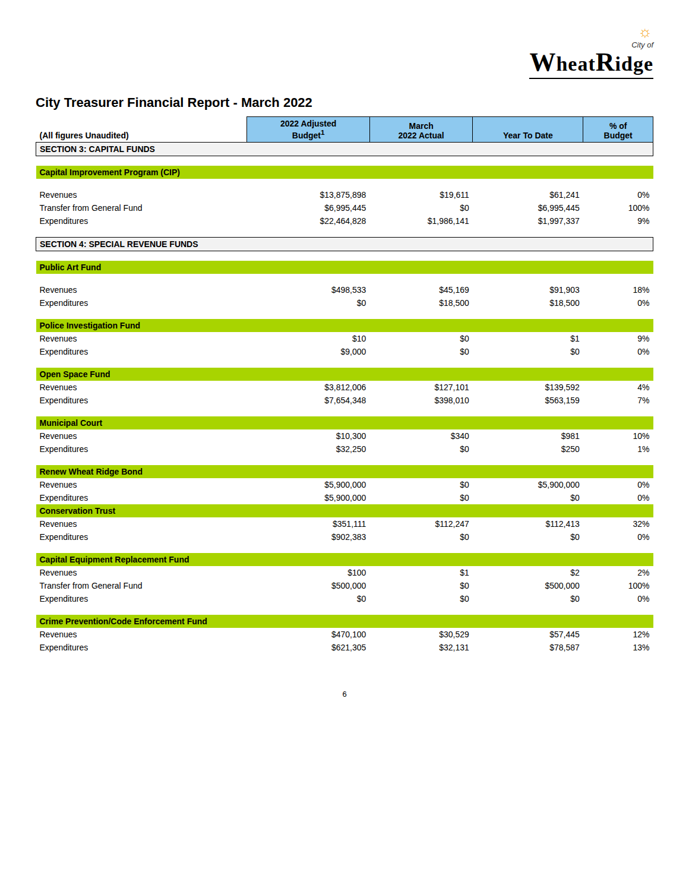☼
City of
WheatRidge
City Treasurer Financial Report - March 2022
| (All figures Unaudited) | 2022 Adjusted Budget 1 | March 2022 Actual | Year To Date | % of Budget |
| --- | --- | --- | --- | --- |
| SECTION 3: CAPITAL FUNDS |
| Capital Improvement Program (CIP) |
| Revenues | $13,875,898 | $19,611 | $61,241 | 0% |
| Transfer from General Fund | $6,995,445 | $0 | $6,995,445 | 100% |
| Expenditures | $22,464,828 | $1,986,141 | $1,997,337 | 9% |
| SECTION 4: SPECIAL REVENUE FUNDS |
| Public Art Fund |
| Revenues | $498,533 | $45,169 | $91,903 | 18% |
| Expenditures | $0 | $18,500 | $18,500 | 0% |
| Police Investigation Fund |
| Revenues | $10 | $0 | $1 | 9% |
| Expenditures | $9,000 | $0 | $0 | 0% |
| Open Space Fund |
| Revenues | $3,812,006 | $127,101 | $139,592 | 4% |
| Expenditures | $7,654,348 | $398,010 | $563,159 | 7% |
| Municipal Court |
| Revenues | $10,300 | $340 | $981 | 10% |
| Expenditures | $32,250 | $0 | $250 | 1% |
| Renew Wheat Ridge Bond |
| Revenues | $5,900,000 | $0 | $5,900,000 | 0% |
| Expenditures | $5,900,000 | $0 | $0 | 0% |
| Conservation Trust |
| Revenues | $351,111 | $112,247 | $112,413 | 32% |
| Expenditures | $902,383 | $0 | $0 | 0% |
| Capital Equipment Replacement Fund |
| Revenues | $100 | $1 | $2 | 2% |
| Transfer from General Fund | $500,000 | $0 | $500,000 | 100% |
| Expenditures | $0 | $0 | $0 | 0% |
| Crime Prevention/Code Enforcement Fund |
| Revenues | $470,100 | $30,529 | $57,445 | 12% |
| Expenditures | $621,305 | $32,131 | $78,587 | 13% |
6